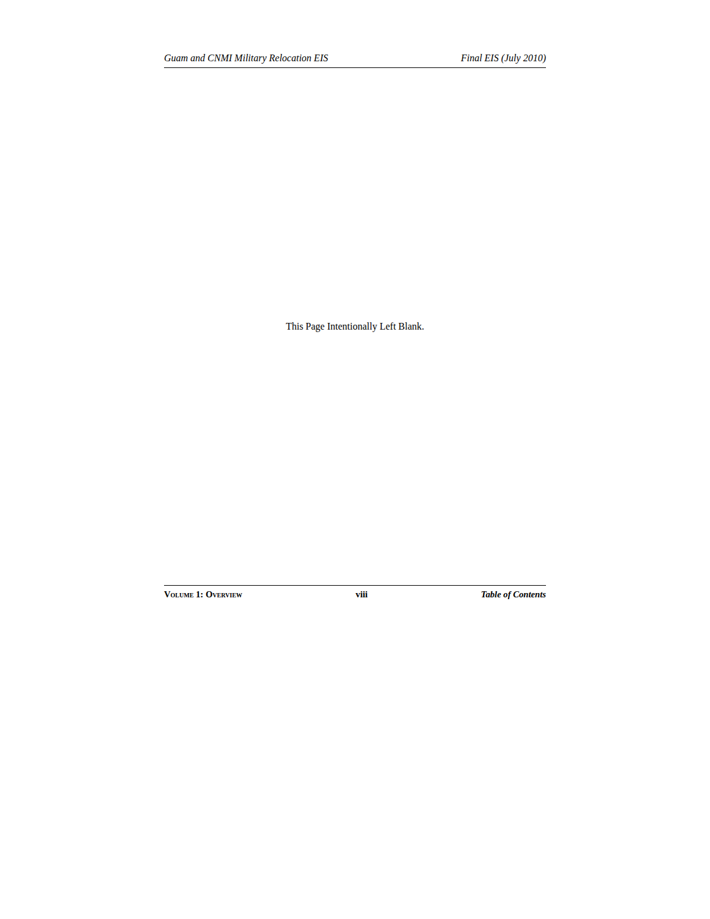Guam and CNMI Military Relocation EIS Final EIS (July 2010)
This Page Intentionally Left Blank.
Volume 1: Overview viii Table of Contents